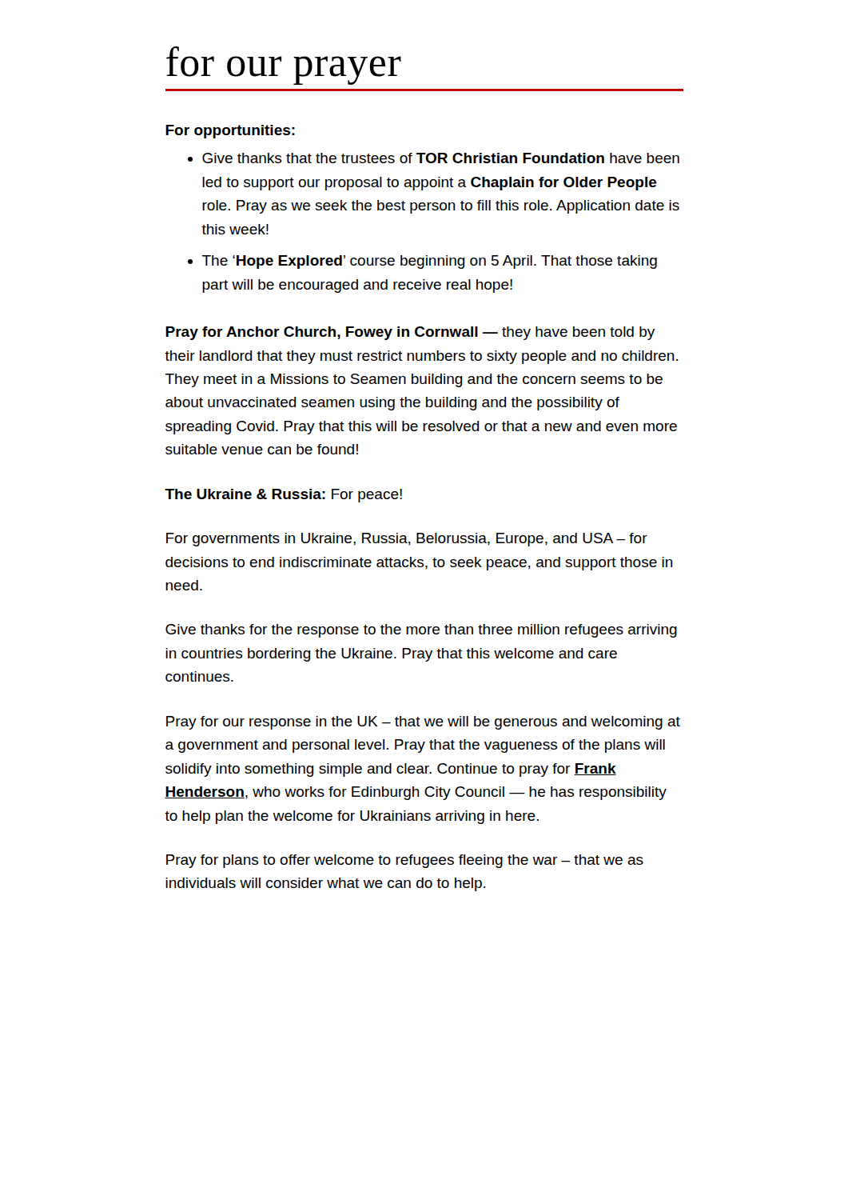for our prayer
For opportunities:
Give thanks that the trustees of TOR Christian Foundation have been led to support our proposal to appoint a Chaplain for Older People role. Pray as we seek the best person to fill this role. Application date is this week!
The ‘Hope Explored’ course beginning on 5 April. That those taking part will be encouraged and receive real hope!
Pray for Anchor Church, Fowey in Cornwall — they have been told by their landlord that they must restrict numbers to sixty people and no children. They meet in a Missions to Seamen building and the concern seems to be about unvaccinated seamen using the building and the possibility of spreading Covid. Pray that this will be resolved or that a new and even more suitable venue can be found!
The Ukraine & Russia: For peace!
For governments in Ukraine, Russia, Belorussia, Europe, and USA – for decisions to end indiscriminate attacks, to seek peace, and support those in need.
Give thanks for the response to the more than three million refugees arriving in countries bordering the Ukraine. Pray that this welcome and care continues.
Pray for our response in the UK – that we will be generous and welcoming at a government and personal level. Pray that the vagueness of the plans will solidify into something simple and clear. Continue to pray for Frank Henderson, who works for Edinburgh City Council — he has responsibility to help plan the welcome for Ukrainians arriving in here.
Pray for plans to offer welcome to refugees fleeing the war – that we as individuals will consider what we can do to help.